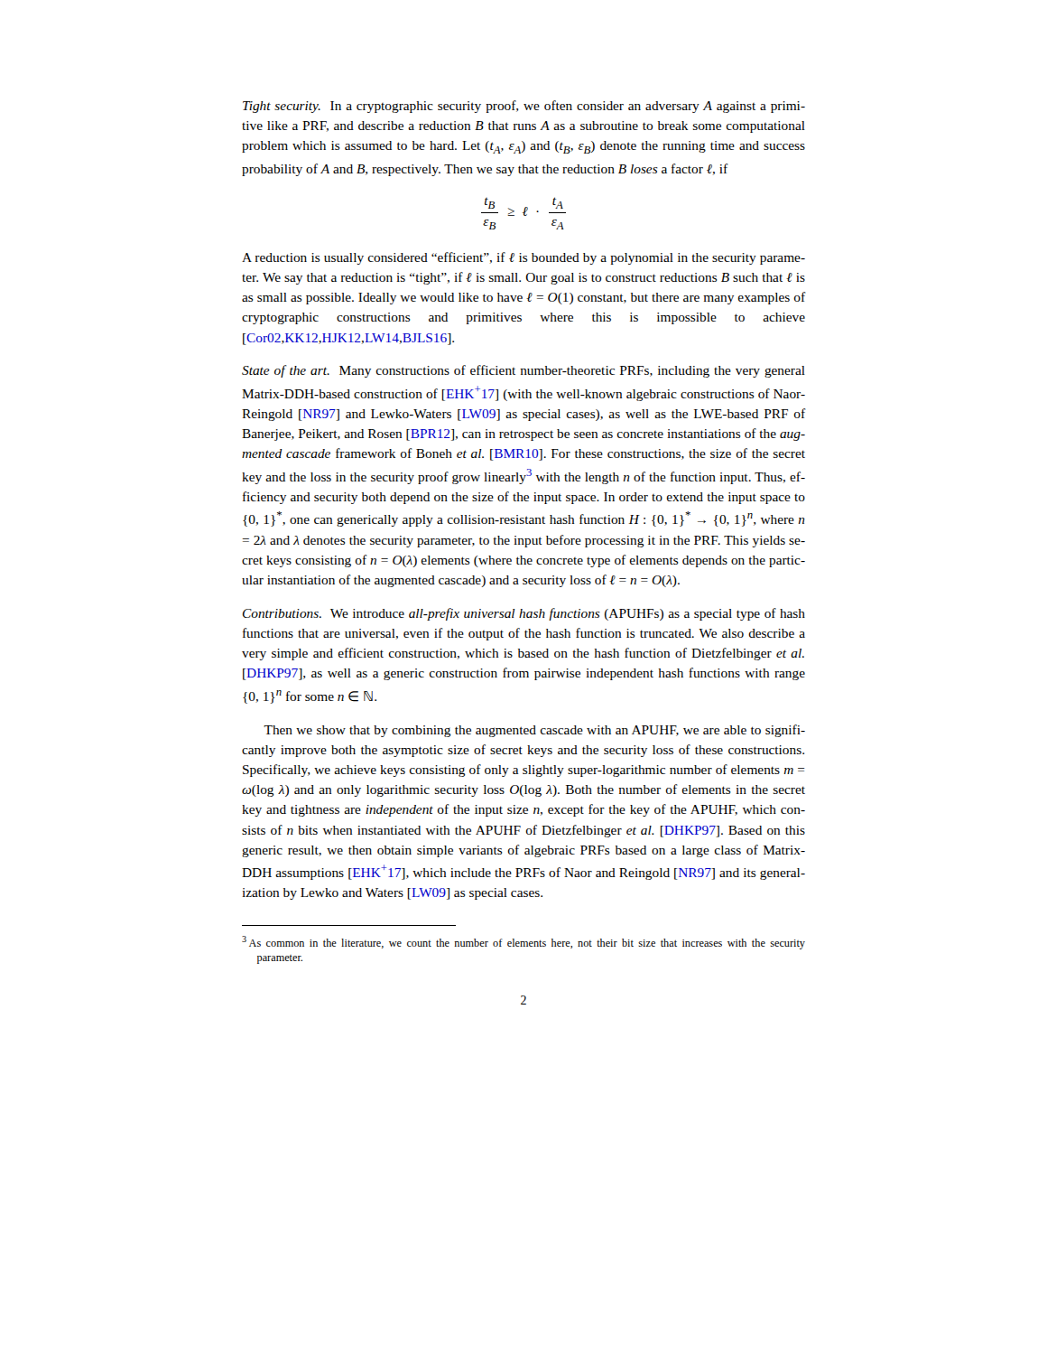Tight security. In a cryptographic security proof, we often consider an adversary A against a primitive like a PRF, and describe a reduction B that runs A as a subroutine to break some computational problem which is assumed to be hard. Let (tA, εA) and (tB, εB) denote the running time and success probability of A and B, respectively. Then we say that the reduction B loses a factor ℓ, if
tB εB ≥ ℓ · tA εA
A reduction is usually considered “efficient”, if ℓ is bounded by a polynomial in the security parameter. We say that a reduction is “tight”, if ℓ is small. Our goal is to construct reductions B such that ℓ is as small as possible. Ideally we would like to have ℓ = O(1) constant, but there are many examples of cryptographic constructions and primitives where this is impossible to achieve [Cor02,KK12,HJK12,LW14,BJLS16].
State of the art. Many constructions of efficient number-theoretic PRFs, including the very general Matrix-DDH-based construction of [EHK+17] (with the well-known algebraic constructions of Naor-Reingold [NR97] and Lewko-Waters [LW09] as special cases), as well as the LWE-based PRF of Banerjee, Peikert, and Rosen [BPR12], can in retrospect be seen as concrete instantiations of the augmented cascade framework of Boneh et al. [BMR10]. For these constructions, the size of the secret key and the loss in the security proof grow linearly3 with the length n of the function input. Thus, efficiency and security both depend on the size of the input space. In order to extend the input space to {0, 1}*, one can generically apply a collision-resistant hash function H : {0, 1}* → {0, 1}n, where n = 2λ and λ denotes the security parameter, to the input before processing it in the PRF. This yields secret keys consisting of n = O(λ) elements (where the concrete type of elements depends on the particular instantiation of the augmented cascade) and a security loss of ℓ = n = O(λ).
Contributions. We introduce all-prefix universal hash functions (APUHFs) as a special type of hash functions that are universal, even if the output of the hash function is truncated. We also describe a very simple and efficient construction, which is based on the hash function of Dietzfelbinger et al. [DHKP97], as well as a generic construction from pairwise independent hash functions with range {0, 1}n for some n ∈ ℕ.
Then we show that by combining the augmented cascade with an APUHF, we are able to significantly improve both the asymptotic size of secret keys and the security loss of these constructions. Specifically, we achieve keys consisting of only a slightly super-logarithmic number of elements m = ω(log λ) and an only logarithmic security loss O(log λ). Both the number of elements in the secret key and tightness are independent of the input size n, except for the key of the APUHF, which consists of n bits when instantiated with the APUHF of Dietzfelbinger et al. [DHKP97]. Based on this generic result, we then obtain simple variants of algebraic PRFs based on a large class of Matrix-DDH assumptions [EHK+17], which include the PRFs of Naor and Reingold [NR97] and its generalization by Lewko and Waters [LW09] as special cases.
3 As common in the literature, we count the number of elements here, not their bit size that increases with the security parameter.
2